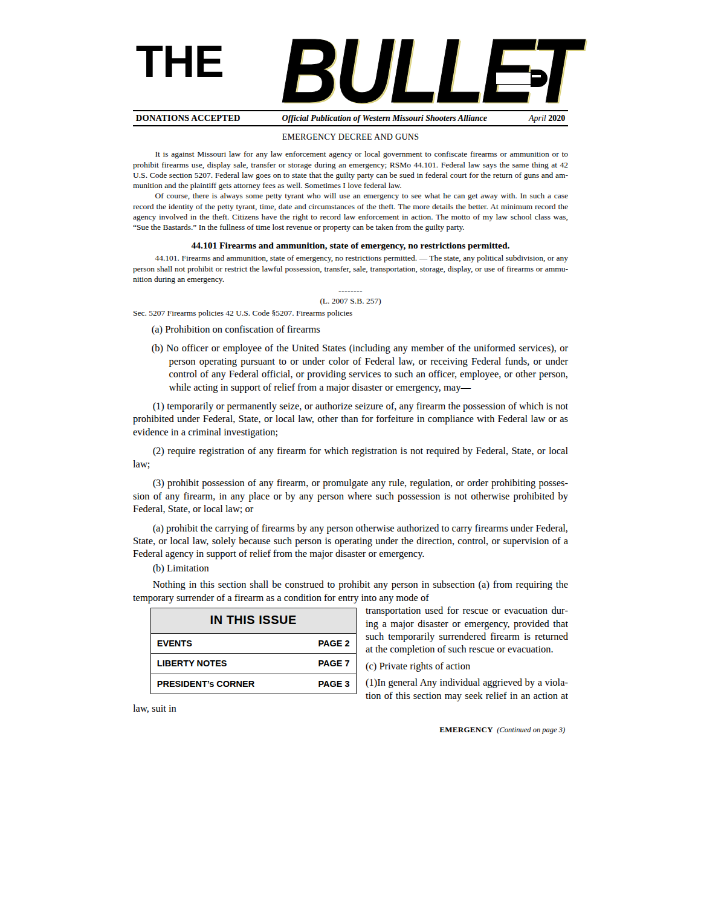THE
BULLET
DONATIONS ACCEPTED
Official Publication of Western Missouri Shooters Alliance
April 2020
EMERGENCY DECREE AND GUNS
It is against Missouri law for any law enforcement agency or local government to confiscate firearms or ammunition or to prohibit firearms use, display sale, transfer or storage during an emergency; RSMo 44.101. Federal law says the same thing at 42 U.S. Code section 5207. Federal law goes on to state that the guilty party can be sued in federal court for the return of guns and ammunition and the plaintiff gets attorney fees as well. Sometimes I love federal law.
Of course, there is always some petty tyrant who will use an emergency to see what he can get away with. In such a case record the identity of the petty tyrant, time, date and circumstances of the theft. The more details the better. At minimum record the agency involved in the theft. Citizens have the right to record law enforcement in action. The motto of my law school class was, “Sue the Bastards.” In the fullness of time lost revenue or property can be taken from the guilty party.
44.101 Firearms and ammunition, state of emergency, no restrictions permitted.
44.101. Firearms and ammunition, state of emergency, no restrictions permitted. — The state, any political subdivision, or any person shall not prohibit or restrict the lawful possession, transfer, sale, transportation, storage, display, or use of firearms or ammunition during an emergency.
--------
(L. 2007 S.B. 257)
Sec. 5207 Firearms policies 42 U.S. Code §5207. Firearms policies
(a) Prohibition on confiscation of firearms
(b) No officer or employee of the United States (including any member of the uniformed services), or person operating pursuant to or under color of Federal law, or receiving Federal funds, or under control of any Federal official, or providing services to such an officer, employee, or other person, while acting in support of relief from a major disaster or emergency, may—
(1) temporarily or permanently seize, or authorize seizure of, any firearm the possession of which is not prohibited under Federal, State, or local law, other than for forfeiture in compliance with Federal law or as evidence in a criminal investigation;
(2) require registration of any firearm for which registration is not required by Federal, State, or local law;
(3) prohibit possession of any firearm, or promulgate any rule, regulation, or order prohibiting possession of any firearm, in any place or by any person where such possession is not otherwise prohibited by Federal, State, or local law; or
(a) prohibit the carrying of firearms by any person otherwise authorized to carry firearms under Federal, State, or local law, solely because such person is operating under the direction, control, or supervision of a Federal agency in support of relief from the major disaster or emergency.
(b) Limitation
Nothing in this section shall be construed to prohibit any person in subsection (a) from requiring the temporary surrender of a firearm as a condition for entry into any mode of
IN THIS ISSUE
| EVENTS | PAGE 2 |
| LIBERTY NOTES | PAGE 7 |
| PRESIDENT’s CORNER | PAGE 3 |
transportation used for rescue or evacuation during a major disaster or emergency, provided that such temporarily surrendered firearm is returned at the completion of such rescue or evacuation.
(c) Private rights of action
(1)In general Any individual aggrieved by a violation of this section may seek relief in an action at law, suit in
EMERGENCY (Continued on page 3)